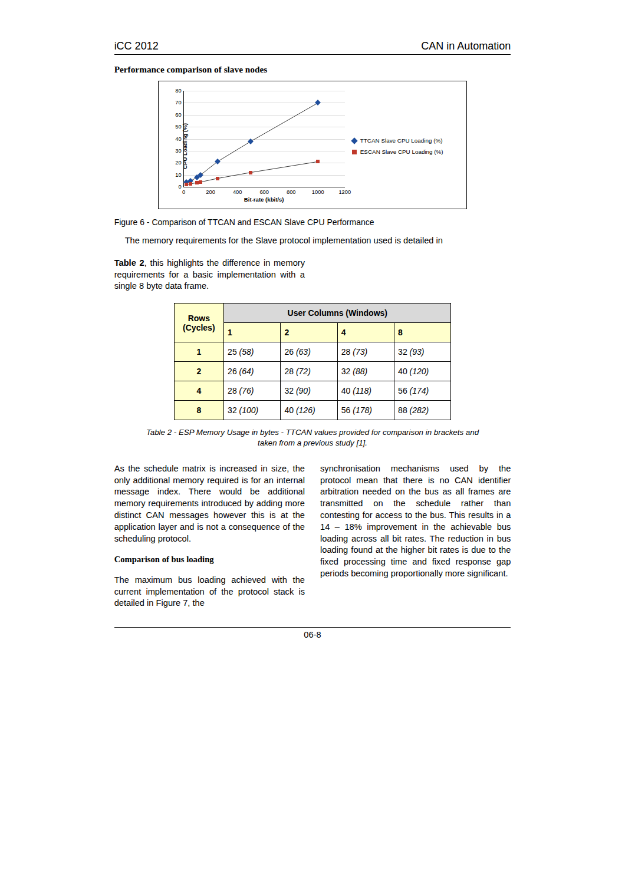iCC 2012
CAN in Automation
Performance comparison of slave nodes
CPU Loading (%)
80
70
60
50
40
30
20
10
0
0
200
400
600
800
1000
1200
Bit-rate (kbit/s)
TTCAN Slave CPU Loading (%)
ESCAN Slave CPU Loading (%)
Figure 6 - Comparison of TTCAN and ESCAN Slave CPU Performance
The memory requirements for the Slave protocol implementation used is detailed in
Table 2, this highlights the difference in memory requirements for a basic implementation with a single 8 byte data frame.
| Rows (Cycles) | User Columns (Windows) |
| --- | --- |
| 1 | 2 | 4 | 8 |
| 1 | 25 (58) | 26 (63) | 28 (73) | 32 (93) |
| 2 | 26 (64) | 28 (72) | 32 (88) | 40 (120) |
| 4 | 28 (76) | 32 (90) | 40 (118) | 56 (174) |
| 8 | 32 (100) | 40 (126) | 56 (178) | 88 (282) |
Table 2 - ESP Memory Usage in bytes - TTCAN values provided for comparison in brackets and taken from a previous study [1].
As the schedule matrix is increased in size, the only additional memory required is for an internal message index. There would be additional memory requirements introduced by adding more distinct CAN messages however this is at the application layer and is not a consequence of the scheduling protocol.
Comparison of bus loading
The maximum bus loading achieved with the current implementation of the protocol stack is detailed in Figure 7, the
synchronisation mechanisms used by the protocol mean that there is no CAN identifier arbitration needed on the bus as all frames are transmitted on the schedule rather than contesting for access to the bus. This results in a 14 – 18% improvement in the achievable bus loading across all bit rates. The reduction in bus loading found at the higher bit rates is due to the fixed processing time and fixed response gap periods becoming proportionally more significant.
06-8